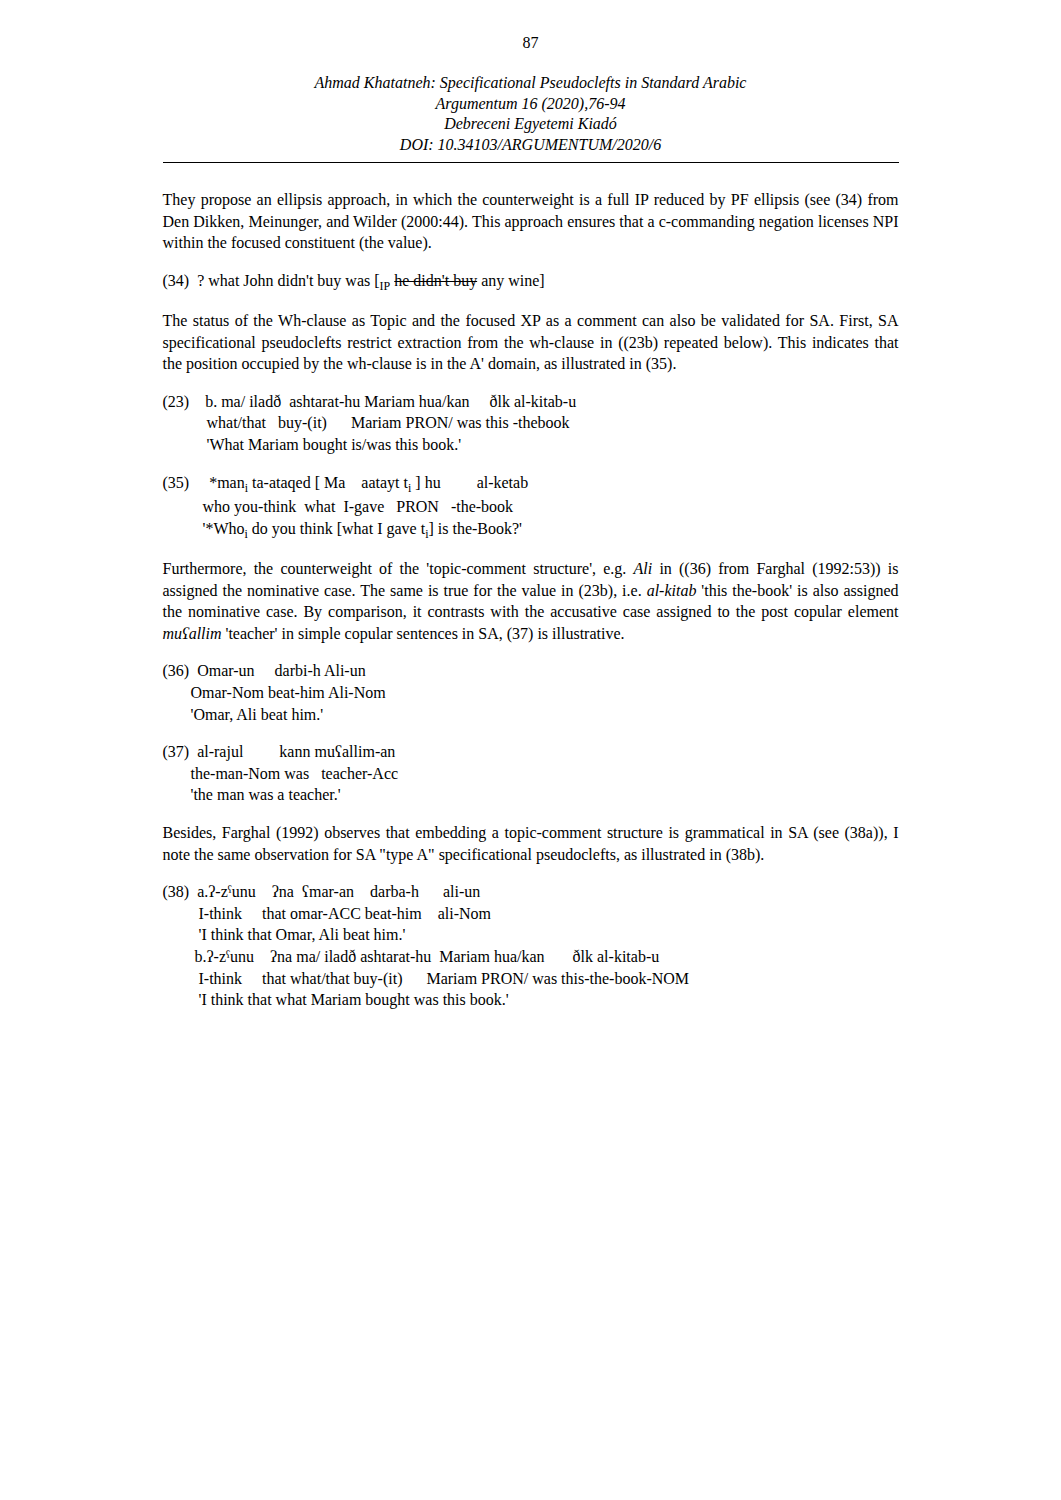87
Ahmad Khatatneh: Specificational Pseudoclefts in Standard Arabic
Argumentum 16 (2020),76-94
Debreceni Egyetemi Kiadó
DOI: 10.34103/ARGUMENTUM/2020/6
They propose an ellipsis approach, in which the counterweight is a full IP reduced by PF ellipsis (see (34) from Den Dikken, Meinunger, and Wilder (2000:44). This approach ensures that a c-commanding negation licenses NPI within the focused constituent (the value).
(34) ? what John didn't buy was [IP he didn't buy any wine]
The status of the Wh-clause as Topic and the focused XP as a comment can also be validated for SA. First, SA specificational pseudoclefts restrict extraction from the wh-clause in ((23b) repeated below). This indicates that the position occupied by the wh-clause is in the A' domain, as illustrated in (35).
(23) b. ma/ iladð ashtarat-hu Mariam hua/kan ðlk al-kitab-u what/that buy-(it) Mariam PRON/ was this -thebook 'What Mariam bought is/was this book.'
(35) *mani ta-ataqed [ Ma aatayt ti ] hu al-ketab who you-think what I-gave PRON -the-book '*Whoi do you think [what I gave ti] is the-Book?'
Furthermore, the counterweight of the 'topic-comment structure', e.g. Ali in ((36) from Farghal (1992:53)) is assigned the nominative case. The same is true for the value in (23b), i.e. al-kitab 'this the-book' is also assigned the nominative case. By comparison, it contrasts with the accusative case assigned to the post copular element muʕallim 'teacher' in simple copular sentences in SA, (37) is illustrative.
(36) Omar-un darbi-h Ali-un Omar-Nom beat-him Ali-Nom 'Omar, Ali beat him.'
(37) al-rajul kann muʕallim-an the-man-Nom was teacher-Acc 'the man was a teacher.'
Besides, Farghal (1992) observes that embedding a topic-comment structure is grammatical in SA (see (38a)), I note the same observation for SA "type A" specificational pseudoclefts, as illustrated in (38b).
(38) a.ʔ-zˁunu ʔna ʕmar-an darba-h ali-un I-think that omar-ACC beat-him ali-Nom 'I think that Omar, Ali beat him.' b.ʔ-zˁunu ʔna ma/ iladð ashtarat-hu Mariam hua/kan ðlk al-kitab-u I-think that what/that buy-(it) Mariam PRON/ was this-the-book-NOM 'I think that what Mariam bought was this book.'